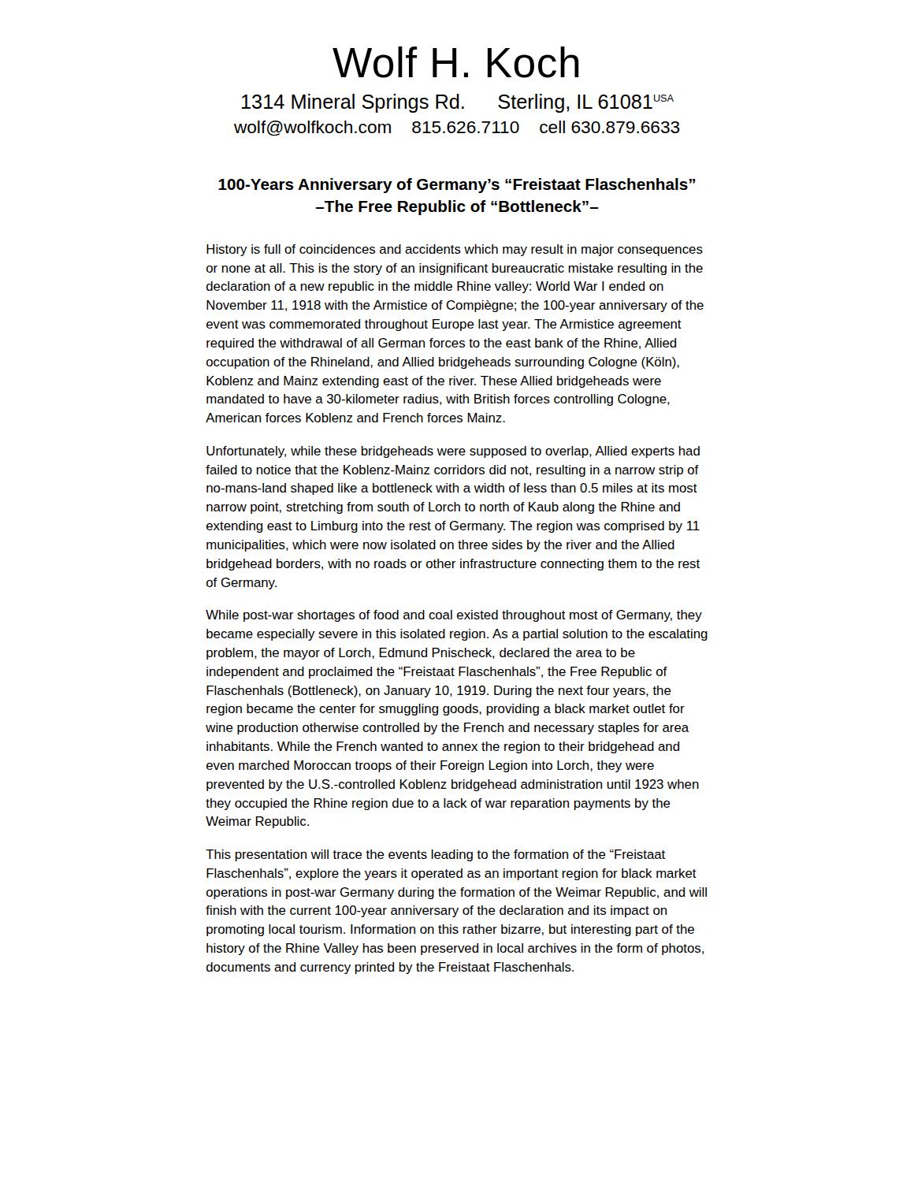Wolf H. Koch
1314 Mineral Springs Rd. Sterling, IL 61081USA
wolf@wolfkoch.com 815.626.7110 cell 630.879.6633
100-Years Anniversary of Germany’s “Freistaat Flaschenhals”
–The Free Republic of “Bottleneck”–
History is full of coincidences and accidents which may result in major consequences or none at all. This is the story of an insignificant bureaucratic mistake resulting in the declaration of a new republic in the middle Rhine valley: World War I ended on November 11, 1918 with the Armistice of Compiègne; the 100-year anniversary of the event was commemorated throughout Europe last year. The Armistice agreement required the withdrawal of all German forces to the east bank of the Rhine, Allied occupation of the Rhineland, and Allied bridgeheads surrounding Cologne (Köln), Koblenz and Mainz extending east of the river. These Allied bridgeheads were mandated to have a 30-kilometer radius, with British forces controlling Cologne, American forces Koblenz and French forces Mainz.
Unfortunately, while these bridgeheads were supposed to overlap, Allied experts had failed to notice that the Koblenz-Mainz corridors did not, resulting in a narrow strip of no-mans-land shaped like a bottleneck with a width of less than 0.5 miles at its most narrow point, stretching from south of Lorch to north of Kaub along the Rhine and extending east to Limburg into the rest of Germany. The region was comprised by 11 municipalities, which were now isolated on three sides by the river and the Allied bridgehead borders, with no roads or other infrastructure connecting them to the rest of Germany.
While post-war shortages of food and coal existed throughout most of Germany, they became especially severe in this isolated region. As a partial solution to the escalating problem, the mayor of Lorch, Edmund Pnischeck, declared the area to be independent and proclaimed the “Freistaat Flaschenhals”, the Free Republic of Flaschenhals (Bottleneck), on January 10, 1919. During the next four years, the region became the center for smuggling goods, providing a black market outlet for wine production otherwise controlled by the French and necessary staples for area inhabitants. While the French wanted to annex the region to their bridgehead and even marched Moroccan troops of their Foreign Legion into Lorch, they were prevented by the U.S.-controlled Koblenz bridgehead administration until 1923 when they occupied the Rhine region due to a lack of war reparation payments by the Weimar Republic.
This presentation will trace the events leading to the formation of the “Freistaat Flaschenhals”, explore the years it operated as an important region for black market operations in post-war Germany during the formation of the Weimar Republic, and will finish with the current 100-year anniversary of the declaration and its impact on promoting local tourism. Information on this rather bizarre, but interesting part of the history of the Rhine Valley has been preserved in local archives in the form of photos, documents and currency printed by the Freistaat Flaschenhals.